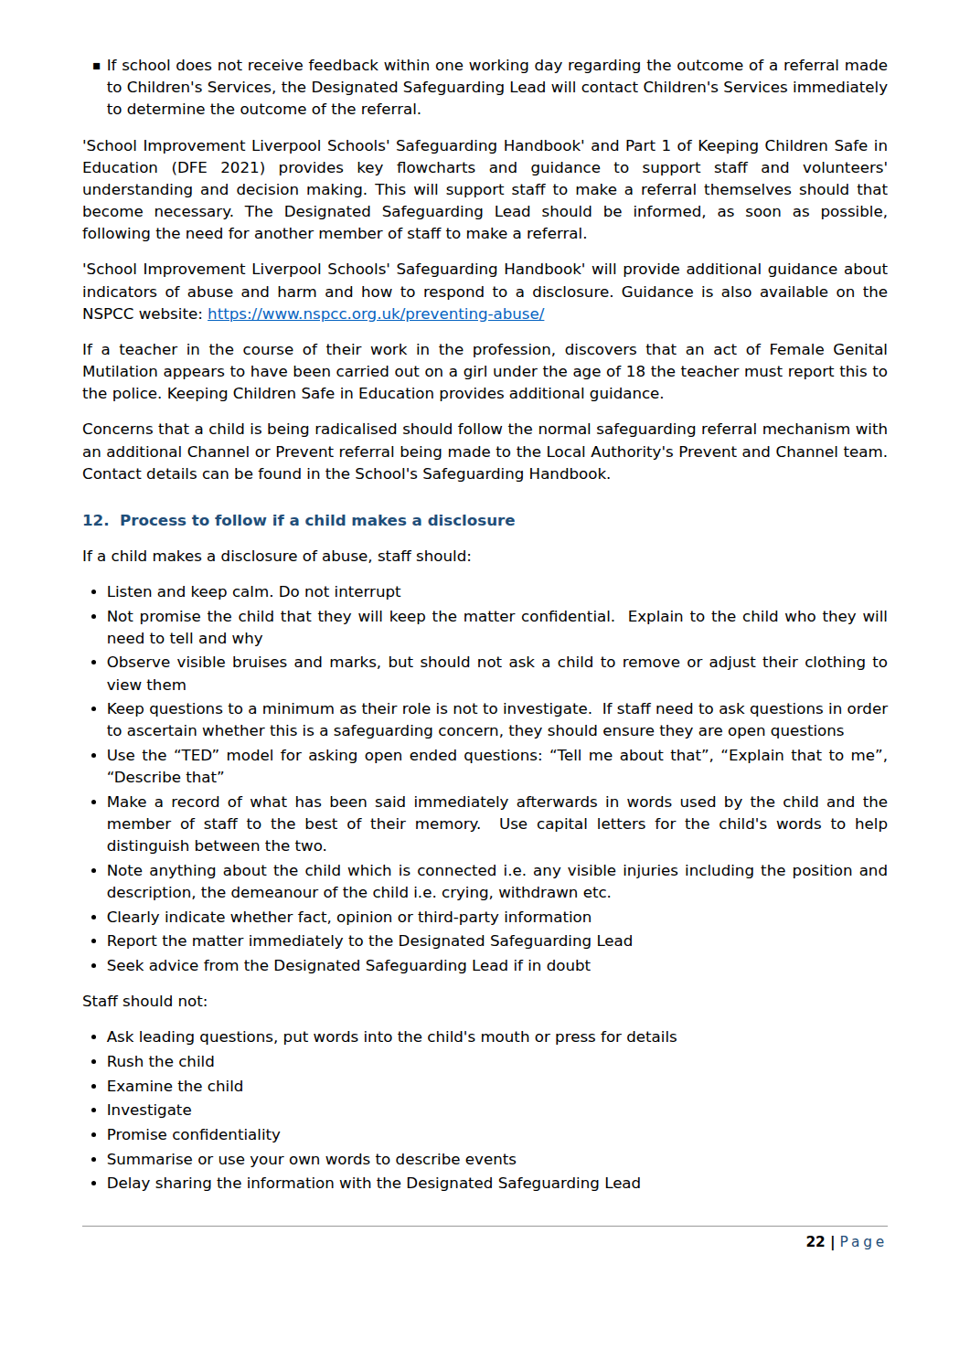If school does not receive feedback within one working day regarding the outcome of a referral made to Children's Services, the Designated Safeguarding Lead will contact Children's Services immediately to determine the outcome of the referral.
'School Improvement Liverpool Schools' Safeguarding Handbook' and Part 1 of Keeping Children Safe in Education (DFE 2021) provides key flowcharts and guidance to support staff and volunteers' understanding and decision making. This will support staff to make a referral themselves should that become necessary. The Designated Safeguarding Lead should be informed, as soon as possible, following the need for another member of staff to make a referral.
'School Improvement Liverpool Schools' Safeguarding Handbook' will provide additional guidance about indicators of abuse and harm and how to respond to a disclosure. Guidance is also available on the NSPCC website: https://www.nspcc.org.uk/preventing-abuse/
If a teacher in the course of their work in the profession, discovers that an act of Female Genital Mutilation appears to have been carried out on a girl under the age of 18 the teacher must report this to the police. Keeping Children Safe in Education provides additional guidance.
Concerns that a child is being radicalised should follow the normal safeguarding referral mechanism with an additional Channel or Prevent referral being made to the Local Authority's Prevent and Channel team. Contact details can be found in the School's Safeguarding Handbook.
12. Process to follow if a child makes a disclosure
If a child makes a disclosure of abuse, staff should:
Listen and keep calm. Do not interrupt
Not promise the child that they will keep the matter confidential. Explain to the child who they will need to tell and why
Observe visible bruises and marks, but should not ask a child to remove or adjust their clothing to view them
Keep questions to a minimum as their role is not to investigate. If staff need to ask questions in order to ascertain whether this is a safeguarding concern, they should ensure they are open questions
Use the “TED” model for asking open ended questions: “Tell me about that”, “Explain that to me”, “Describe that”
Make a record of what has been said immediately afterwards in words used by the child and the member of staff to the best of their memory. Use capital letters for the child's words to help distinguish between the two.
Note anything about the child which is connected i.e. any visible injuries including the position and description, the demeanour of the child i.e. crying, withdrawn etc.
Clearly indicate whether fact, opinion or third-party information
Report the matter immediately to the Designated Safeguarding Lead
Seek advice from the Designated Safeguarding Lead if in doubt
Staff should not:
Ask leading questions, put words into the child's mouth or press for details
Rush the child
Examine the child
Investigate
Promise confidentiality
Summarise or use your own words to describe events
Delay sharing the information with the Designated Safeguarding Lead
22 | Page